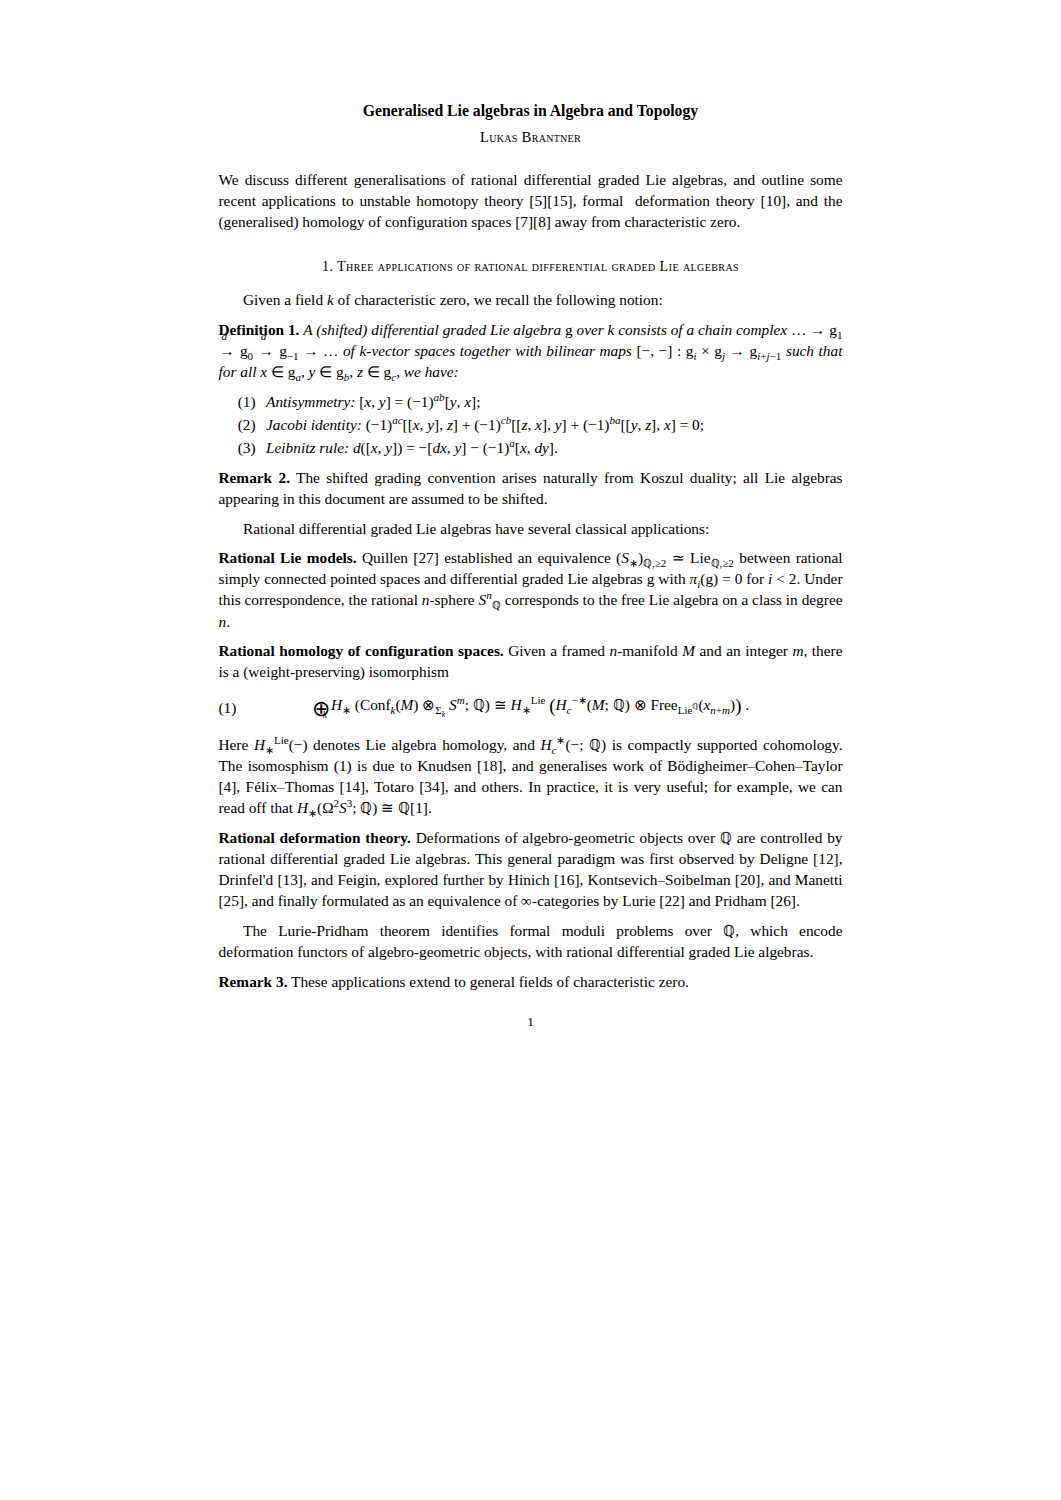Generalised Lie algebras in Algebra and Topology
Lukas Brantner
We discuss different generalisations of rational differential graded Lie algebras, and outline some recent applications to unstable homotopy theory [5][15], formal deformation theory [10], and the (generalised) homology of configuration spaces [7][8] away from characteristic zero.
1. Three applications of rational differential graded Lie algebras
Given a field k of characteristic zero, we recall the following notion:
Definition 1. A (shifted) differential graded Lie algebra g over k consists of a chain complex … → g1 d→ g0 d→ g−1 → … of k-vector spaces together with bilinear maps [−, −] : gi × gj → gi+j−1 such that for all x ∈ ga, y ∈ gb, z ∈ gc, we have:
(1) Antisymmetry: [x, y] = (−1)ab[y, x];
(2) Jacobi identity: (−1)ac[[x, y], z] + (−1)cb[[z, x], y] + (−1)ba[[y, z], x] = 0;
(3) Leibnitz rule: d([x, y]) = −[dx, y] − (−1)a[x, dy].
Remark 2. The shifted grading convention arises naturally from Koszul duality; all Lie algebras appearing in this document are assumed to be shifted.
Rational differential graded Lie algebras have several classical applications:
Rational Lie models. Quillen [27] established an equivalence (S∗)ℚ,≥2 ≃ Lieℚ,≥2 between rational simply connected pointed spaces and differential graded Lie algebras g with πi(g) = 0 for i < 2. Under this correspondence, the rational n-sphere Snℚ corresponds to the free Lie algebra on a class in degree n.
Rational homology of configuration spaces. Given a framed n-manifold M and an integer m, there is a (weight-preserving) isomorphism
(1) ⊕k H∗ (Confk(M) ⊗Σk Sm; ℚ) ≅ H∗Lie (Hc−∗(M; ℚ) ⊗ FreeLieℚ(xn+m)) .
Here H∗Lie(−) denotes Lie algebra homology, and Hc∗(−; ℚ) is compactly supported cohomology. The isomosphism (1) is due to Knudsen [18], and generalises work of Bödigheimer–Cohen–Taylor [4], Félix–Thomas [14], Totaro [34], and others. In practice, it is very useful; for example, we can read off that H∗(Ω2S3; ℚ) ≅ ℚ[1].
Rational deformation theory. Deformations of algebro-geometric objects over ℚ are controlled by rational differential graded Lie algebras. This general paradigm was first observed by Deligne [12], Drinfel'd [13], and Feigin, explored further by Hinich [16], Kontsevich–Soibelman [20], and Manetti [25], and finally formulated as an equivalence of ∞-categories by Lurie [22] and Pridham [26].
The Lurie-Pridham theorem identifies formal moduli problems over ℚ, which encode deformation functors of algebro-geometric objects, with rational differential graded Lie algebras.
Remark 3. These applications extend to general fields of characteristic zero.
1